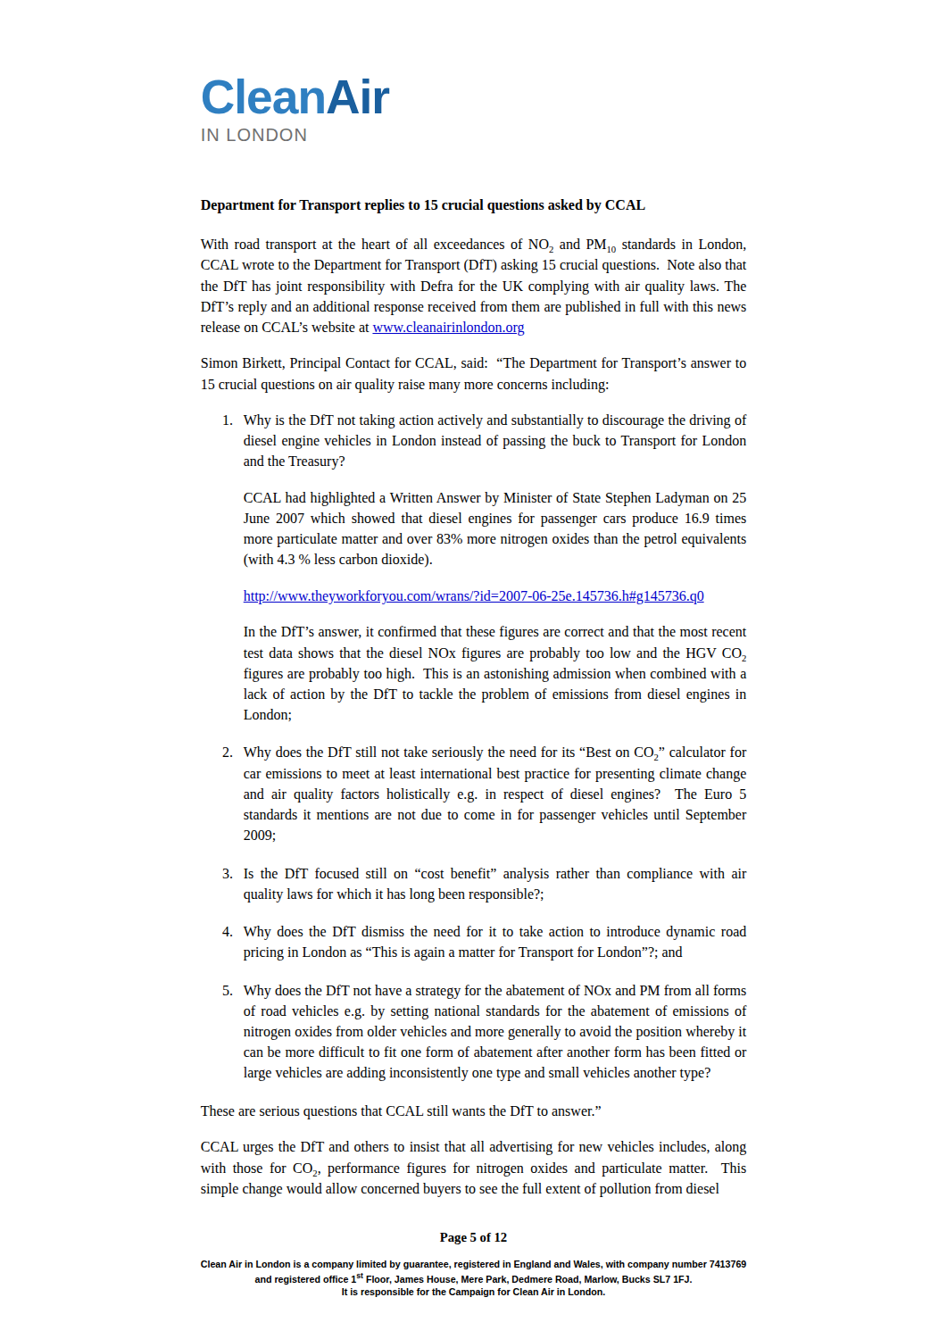Clean Air
IN LONDON
Department for Transport replies to 15 crucial questions asked by CCAL
With road transport at the heart of all exceedances of NO2 and PM10 standards in London, CCAL wrote to the Department for Transport (DfT) asking 15 crucial questions. Note also that the DfT has joint responsibility with Defra for the UK complying with air quality laws. The DfT’s reply and an additional response received from them are published in full with this news release on CCAL’s website at www.cleanairinlondon.org
Simon Birkett, Principal Contact for CCAL, said: “The Department for Transport’s answer to 15 crucial questions on air quality raise many more concerns including:
Why is the DfT not taking action actively and substantially to discourage the driving of diesel engine vehicles in London instead of passing the buck to Transport for London and the Treasury?
CCAL had highlighted a Written Answer by Minister of State Stephen Ladyman on 25 June 2007 which showed that diesel engines for passenger cars produce 16.9 times more particulate matter and over 83% more nitrogen oxides than the petrol equivalents (with 4.3 % less carbon dioxide).
http://www.theyworkforyou.com/wrans/?id=2007-06-25e.145736.h#g145736.q0
In the DfT’s answer, it confirmed that these figures are correct and that the most recent test data shows that the diesel NOx figures are probably too low and the HGV CO2 figures are probably too high. This is an astonishing admission when combined with a lack of action by the DfT to tackle the problem of emissions from diesel engines in London;
Why does the DfT still not take seriously the need for its “Best on CO2” calculator for car emissions to meet at least international best practice for presenting climate change and air quality factors holistically e.g. in respect of diesel engines? The Euro 5 standards it mentions are not due to come in for passenger vehicles until September 2009;
Is the DfT focused still on “cost benefit” analysis rather than compliance with air quality laws for which it has long been responsible?;
Why does the DfT dismiss the need for it to take action to introduce dynamic road pricing in London as “This is again a matter for Transport for London”?; and
Why does the DfT not have a strategy for the abatement of NOx and PM from all forms of road vehicles e.g. by setting national standards for the abatement of emissions of nitrogen oxides from older vehicles and more generally to avoid the position whereby it can be more difficult to fit one form of abatement after another form has been fitted or large vehicles are adding inconsistently one type and small vehicles another type?
These are serious questions that CCAL still wants the DfT to answer.”
CCAL urges the DfT and others to insist that all advertising for new vehicles includes, along with those for CO2, performance figures for nitrogen oxides and particulate matter. This simple change would allow concerned buyers to see the full extent of pollution from diesel
Page 5 of 12
Clean Air in London is a company limited by guarantee, registered in England and Wales, with company number 7413769 and registered office 1st Floor, James House, Mere Park, Dedmere Road, Marlow, Bucks SL7 1FJ.
It is responsible for the Campaign for Clean Air in London.